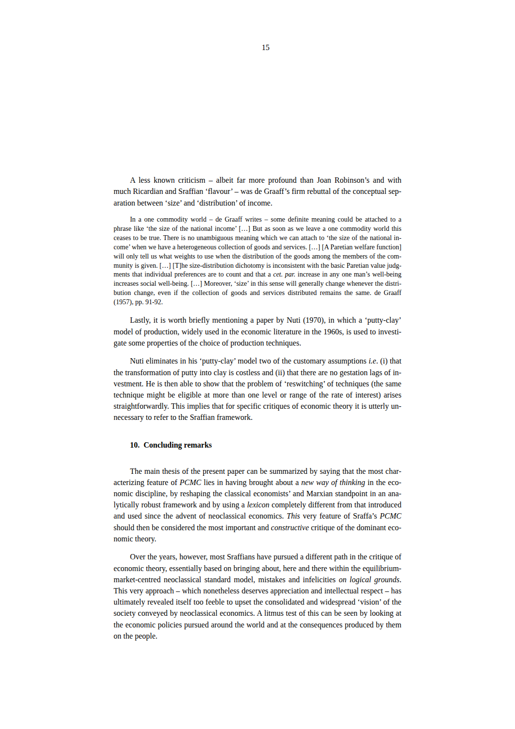15
A less known criticism – albeit far more profound than Joan Robinson’s and with much Ricardian and Sraffian ‘flavour’ – was de Graaff’s firm rebuttal of the conceptual separation between ‘size’ and ‘distribution’ of income.
In a one commodity world – de Graaff writes – some definite meaning could be attached to a phrase like ‘the size of the national income’ […] But as soon as we leave a one commodity world this ceases to be true. There is no unambiguous meaning which we can attach to ‘the size of the national income’ when we have a heterogeneous collection of goods and services. […] [A Paretian welfare function] will only tell us what weights to use when the distribution of the goods among the members of the community is given. […] [T]he size-distribution dichotomy is inconsistent with the basic Paretian value judgments that individual preferences are to count and that a cet. par. increase in any one man’s well-being increases social well-being. […] Moreover, ‘size’ in this sense will generally change whenever the distribution change, even if the collection of goods and services distributed remains the same. de Graaff (1957), pp. 91-92.
Lastly, it is worth briefly mentioning a paper by Nuti (1970), in which a ‘putty-clay’ model of production, widely used in the economic literature in the 1960s, is used to investigate some properties of the choice of production techniques.
Nuti eliminates in his ‘putty-clay’ model two of the customary assumptions i.e. (i) that the transformation of putty into clay is costless and (ii) that there are no gestation lags of investment. He is then able to show that the problem of ‘reswitching’ of techniques (the same technique might be eligible at more than one level or range of the rate of interest) arises straightforwardly. This implies that for specific critiques of economic theory it is utterly unnecessary to refer to the Sraffian framework.
10. Concluding remarks
The main thesis of the present paper can be summarized by saying that the most characterizing feature of PCMC lies in having brought about a new way of thinking in the economic discipline, by reshaping the classical economists’ and Marxian standpoint in an analytically robust framework and by using a lexicon completely different from that introduced and used since the advent of neoclassical economics. This very feature of Sraffa’s PCMC should then be considered the most important and constructive critique of the dominant economic theory.
Over the years, however, most Sraffians have pursued a different path in the critique of economic theory, essentially based on bringing about, here and there within the equilibrium-market-centred neoclassical standard model, mistakes and infelicities on logical grounds. This very approach – which nonetheless deserves appreciation and intellectual respect – has ultimately revealed itself too feeble to upset the consolidated and widespread ‘vision’ of the society conveyed by neoclassical economics. A litmus test of this can be seen by looking at the economic policies pursued around the world and at the consequences produced by them on the people.